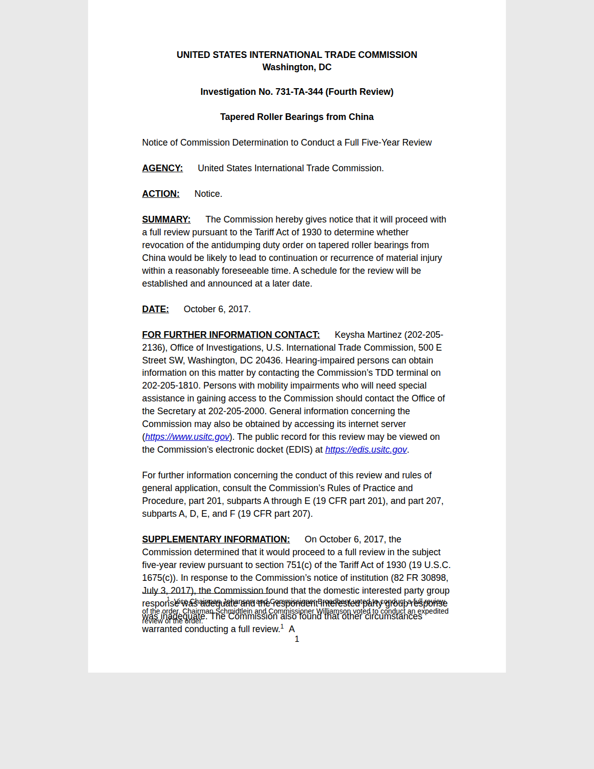UNITED STATES INTERNATIONAL TRADE COMMISSION
Washington, DC
Investigation No. 731-TA-344 (Fourth Review)
Tapered Roller Bearings from China
Notice of Commission Determination to Conduct a Full Five-Year Review
AGENCY: United States International Trade Commission.
ACTION: Notice.
SUMMARY: The Commission hereby gives notice that it will proceed with a full review pursuant to the Tariff Act of 1930 to determine whether revocation of the antidumping duty order on tapered roller bearings from China would be likely to lead to continuation or recurrence of material injury within a reasonably foreseeable time. A schedule for the review will be established and announced at a later date.
DATE: October 6, 2017.
FOR FURTHER INFORMATION CONTACT: Keysha Martinez (202-205-2136), Office of Investigations, U.S. International Trade Commission, 500 E Street SW, Washington, DC 20436. Hearing-impaired persons can obtain information on this matter by contacting the Commission’s TDD terminal on 202-205-1810. Persons with mobility impairments who will need special assistance in gaining access to the Commission should contact the Office of the Secretary at 202-205-2000. General information concerning the Commission may also be obtained by accessing its internet server (https://www.usitc.gov). The public record for this review may be viewed on the Commission’s electronic docket (EDIS) at https://edis.usitc.gov.
For further information concerning the conduct of this review and rules of general application, consult the Commission’s Rules of Practice and Procedure, part 201, subparts A through E (19 CFR part 201), and part 207, subparts A, D, E, and F (19 CFR part 207).
SUPPLEMENTARY INFORMATION: On October 6, 2017, the Commission determined that it would proceed to a full review in the subject five-year review pursuant to section 751(c) of the Tariff Act of 1930 (19 U.S.C. 1675(c)). In response to the Commission’s notice of institution (82 FR 30898, July 3, 2017), the Commission found that the domestic interested party group response was adequate and the respondent interested party group response was inadequate. The Commission also found that other circumstances warranted conducting a full review.1 A
1 Vice Chairman Johanson and Commissioner Broadbent voted to conduct a full review of the order. Chairman Schmidtlein and Commissioner Williamson voted to conduct an expedited review of the order.
1